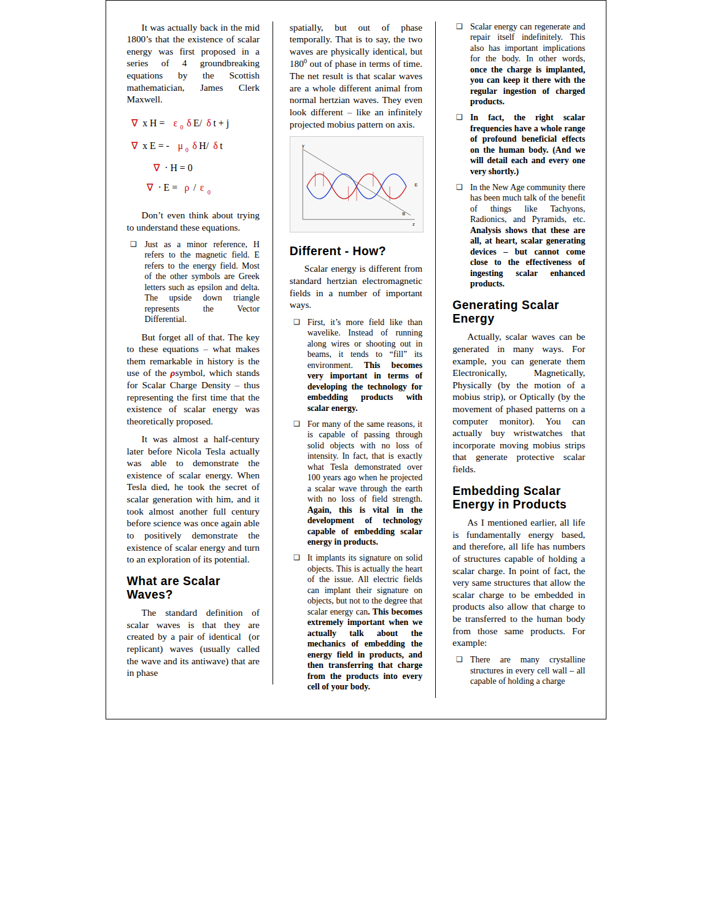It was actually back in the mid 1800’s that the existence of scalar energy was first proposed in a series of 4 groundbreaking equations by the Scottish mathematician, James Clerk Maxwell.
Don’t even think about trying to understand these equations.
Just as a minor reference, H refers to the magnetic field. E refers to the energy field. Most of the other symbols are Greek letters such as epsilon and delta. The upside down triangle represents the Vector Differential.
But forget all of that. The key to these equations – what makes them remarkable in history is the use of the ρsymbol, which stands for Scalar Charge Density – thus representing the first time that the existence of scalar energy was theoretically proposed.
It was almost a half-century later before Nicola Tesla actually was able to demonstrate the existence of scalar energy. When Tesla died, he took the secret of scalar generation with him, and it took almost another full century before science was once again able to positively demonstrate the existence of scalar energy and turn to an exploration of its potential.
What are Scalar Waves?
The standard definition of scalar waves is that they are created by a pair of identical (or replicant) waves (usually called the wave and its antiwave) that are in phase
spatially, but out of phase temporally. That is to say, the two waves are physically identical, but 1800 out of phase in terms of time. The net result is that scalar waves are a whole different animal from normal hertzian waves. They even look different – like an infinitely projected mobius pattern on axis.
Different - How?
Scalar energy is different from standard hertzian electromagnetic fields in a number of important ways.
First, it’s more field like than wavelike. Instead of running along wires or shooting out in beams, it tends to “fill” its environment. This becomes very important in terms of developing the technology for embedding products with scalar energy.
For many of the same reasons, it is capable of passing through solid objects with no loss of intensity. In fact, that is exactly what Tesla demonstrated over 100 years ago when he projected a scalar wave through the earth with no loss of field strength. Again, this is vital in the development of technology capable of embedding scalar energy in products.
It implants its signature on solid objects. This is actually the heart of the issue. All electric fields can implant their signature on objects, but not to the degree that scalar energy can. This becomes extremely important when we actually talk about the mechanics of embedding the energy field in products, and then transferring that charge from the products into every cell of your body.
Scalar energy can regenerate and repair itself indefinitely. This also has important implications for the body. In other words, once the charge is implanted, you can keep it there with the regular ingestion of charged products.
In fact, the right scalar frequencies have a whole range of profound beneficial effects on the human body. (And we will detail each and every one very shortly.)
In the New Age community there has been much talk of the benefit of things like Tachyons, Radionics, and Pyramids, etc. Analysis shows that these are all, at heart, scalar generating devices – but cannot come close to the effectiveness of ingesting scalar enhanced products.
Generating Scalar Energy
Actually, scalar waves can be generated in many ways. For example, you can generate them Electronically, Magnetically, Physically (by the motion of a mobius strip), or Optically (by the movement of phased patterns on a computer monitor). You can actually buy wristwatches that incorporate moving mobius strips that generate protective scalar fields.
Embedding Scalar Energy in Products
As I mentioned earlier, all life is fundamentally energy based, and therefore, all life has numbers of structures capable of holding a scalar charge. In point of fact, the very same structures that allow the scalar charge to be embedded in products also allow that charge to be transferred to the human body from those same products. For example:
There are many crystalline structures in every cell wall – all capable of holding a charge